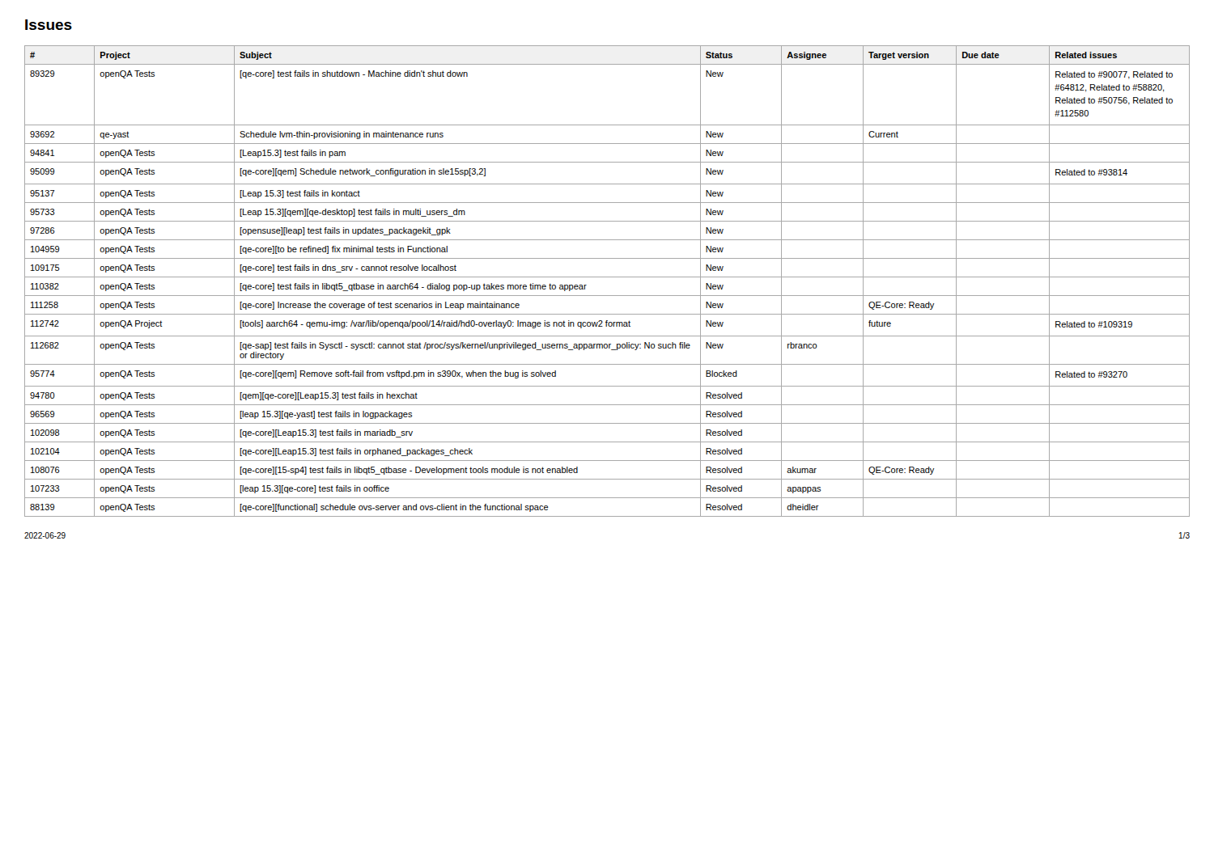Issues
| # | Project | Subject | Status | Assignee | Target version | Due date | Related issues |
| --- | --- | --- | --- | --- | --- | --- | --- |
| 89329 | openQA Tests | [qe-core] test fails in shutdown - Machine didn't shut down | New | | | | Related to #90077, Related to #64812, Related to #58820, Related to #50756, Related to #112580 |
| 93692 | qe-yast | Schedule lvm-thin-provisioning in maintenance runs | New | | Current | | |
| 94841 | openQA Tests | [Leap15.3] test fails in pam | New | | | | |
| 95099 | openQA Tests | [qe-core][qem] Schedule network_configuration in sle15sp[3,2] | New | | | | Related to #93814 |
| 95137 | openQA Tests | [Leap 15.3] test fails in kontact | New | | | | |
| 95733 | openQA Tests | [Leap 15.3][qem][qe-desktop] test fails in multi_users_dm | New | | | | |
| 97286 | openQA Tests | [opensuse][leap] test fails in updates_packagekit_gpk | New | | | | |
| 104959 | openQA Tests | [qe-core][to be refined] fix minimal tests in Functional | New | | | | |
| 109175 | openQA Tests | [qe-core] test fails in dns_srv - cannot resolve localhost | New | | | | |
| 110382 | openQA Tests | [qe-core] test fails in libqt5_qtbase in aarch64 - dialog pop-up takes more time to appear | New | | | | |
| 111258 | openQA Tests | [qe-core] Increase the coverage of test scenarios in Leap maintainance | New | | QE-Core: Ready | | |
| 112742 | openQA Project | [tools] aarch64 - qemu-img: /var/lib/openqa/pool/14/raid/hd0-overlay0: Image is not in qcow2 format | New | | future | | Related to #109319 |
| 112682 | openQA Tests | [qe-sap] test fails in Sysctl - sysctl: cannot stat /proc/sys/kernel/unprivileged_userns_apparmor_policy: No such file or directory | New | rbranco | | | |
| 95774 | openQA Tests | [qe-core][qem] Remove soft-fail from vsftpd.pm in s390x, when the bug is solved | Blocked | | | | Related to #93270 |
| 94780 | openQA Tests | [qem][qe-core][Leap15.3] test fails in hexchat | Resolved | | | | |
| 96569 | openQA Tests | [leap 15.3][qe-yast] test fails in logpackages | Resolved | | | | |
| 102098 | openQA Tests | [qe-core][Leap15.3] test fails in mariadb_srv | Resolved | | | | |
| 102104 | openQA Tests | [qe-core][Leap15.3] test fails in orphaned_packages_check | Resolved | | | | |
| 108076 | openQA Tests | [qe-core][15-sp4] test fails in libqt5_qtbase - Development tools module is not enabled | Resolved | akumar | QE-Core: Ready | | |
| 107233 | openQA Tests | [leap 15.3][qe-core] test fails in ooffice | Resolved | apappas | | | |
| 88139 | openQA Tests | [qe-core][functional] schedule ovs-server and ovs-client in the functional space | Resolved | dheidler | | | |
2022-06-29 1/3